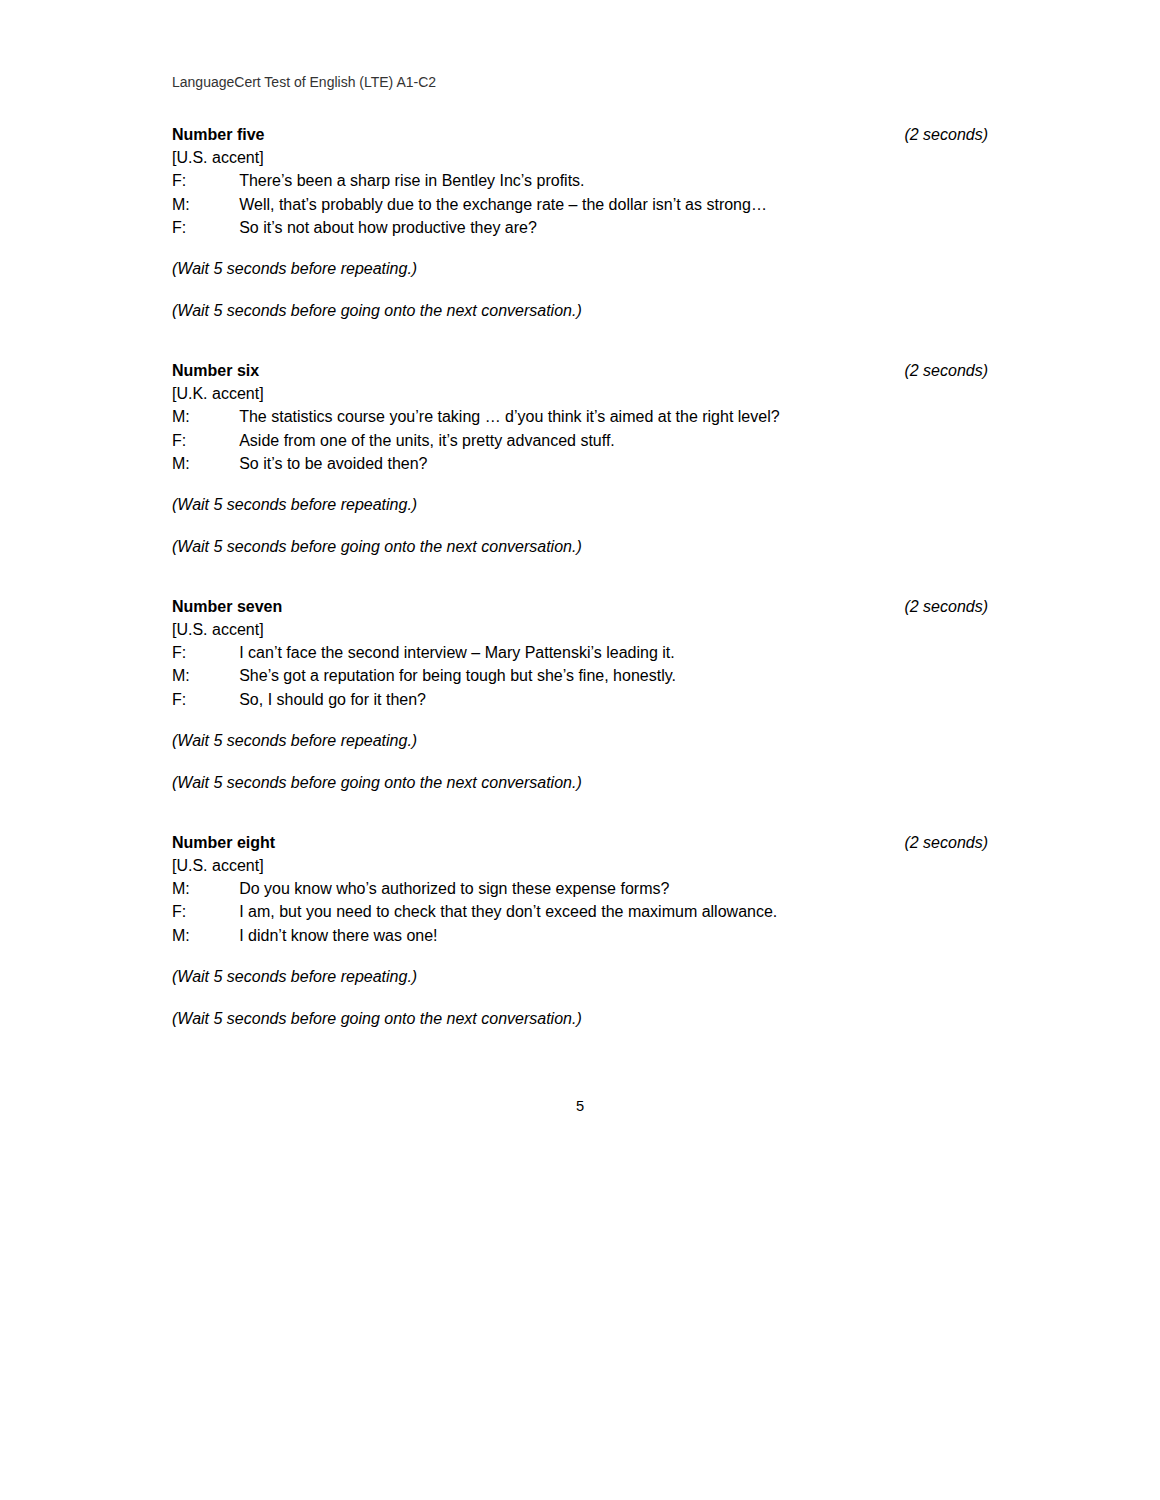LanguageCert Test of English (LTE) A1-C2
Number five (2 seconds)
[U.S. accent]
| F: | There’s been a sharp rise in Bentley Inc’s profits. |
| M: | Well, that’s probably due to the exchange rate – the dollar isn’t as strong… |
| F: | So it’s not about how productive they are? |
(Wait 5 seconds before repeating.)
(Wait 5 seconds before going onto the next conversation.)
Number six (2 seconds)
[U.K. accent]
| M: | The statistics course you’re taking … d’you think it’s aimed at the right level? |
| F: | Aside from one of the units, it’s pretty advanced stuff. |
| M: | So it’s to be avoided then? |
(Wait 5 seconds before repeating.)
(Wait 5 seconds before going onto the next conversation.)
Number seven (2 seconds)
[U.S. accent]
| F: | I can’t face the second interview – Mary Pattenski’s leading it. |
| M: | She’s got a reputation for being tough but she’s fine, honestly. |
| F: | So, I should go for it then? |
(Wait 5 seconds before repeating.)
(Wait 5 seconds before going onto the next conversation.)
Number eight (2 seconds)
[U.S. accent]
| M: | Do you know who’s authorized to sign these expense forms? |
| F: | I am, but you need to check that they don’t exceed the maximum allowance. |
| M: | I didn’t know there was one! |
(Wait 5 seconds before repeating.)
(Wait 5 seconds before going onto the next conversation.)
5